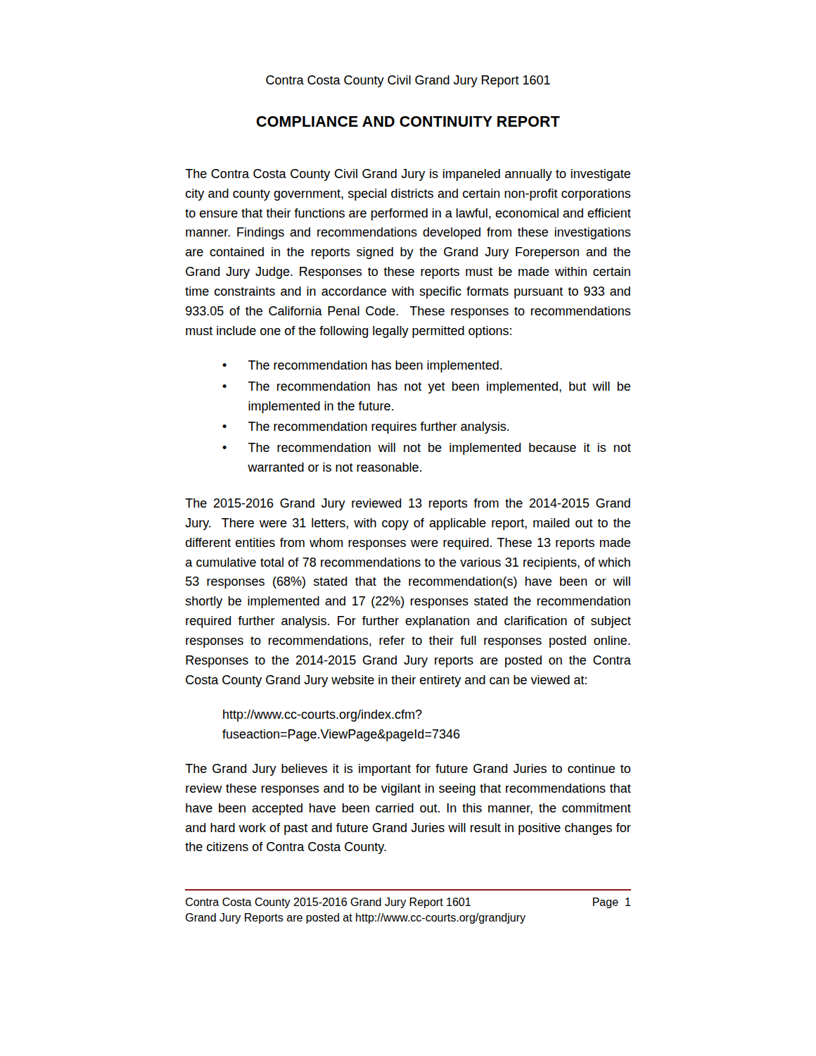Contra Costa County Civil Grand Jury Report 1601
COMPLIANCE AND CONTINUITY REPORT
The Contra Costa County Civil Grand Jury is impaneled annually to investigate city and county government, special districts and certain non-profit corporations to ensure that their functions are performed in a lawful, economical and efficient manner. Findings and recommendations developed from these investigations are contained in the reports signed by the Grand Jury Foreperson and the Grand Jury Judge. Responses to these reports must be made within certain time constraints and in accordance with specific formats pursuant to 933 and 933.05 of the California Penal Code. These responses to recommendations must include one of the following legally permitted options:
The recommendation has been implemented.
The recommendation has not yet been implemented, but will be implemented in the future.
The recommendation requires further analysis.
The recommendation will not be implemented because it is not warranted or is not reasonable.
The 2015-2016 Grand Jury reviewed 13 reports from the 2014-2015 Grand Jury. There were 31 letters, with copy of applicable report, mailed out to the different entities from whom responses were required. These 13 reports made a cumulative total of 78 recommendations to the various 31 recipients, of which 53 responses (68%) stated that the recommendation(s) have been or will shortly be implemented and 17 (22%) responses stated the recommendation required further analysis. For further explanation and clarification of subject responses to recommendations, refer to their full responses posted online. Responses to the 2014-2015 Grand Jury reports are posted on the Contra Costa County Grand Jury website in their entirety and can be viewed at:
http://www.cc-courts.org/index.cfm?fuseaction=Page.ViewPage&pageId=7346
The Grand Jury believes it is important for future Grand Juries to continue to review these responses and to be vigilant in seeing that recommendations that have been accepted have been carried out. In this manner, the commitment and hard work of past and future Grand Juries will result in positive changes for the citizens of Contra Costa County.
Contra Costa County 2015-2016 Grand Jury Report 1601
Page 1
Grand Jury Reports are posted at http://www.cc-courts.org/grandjury